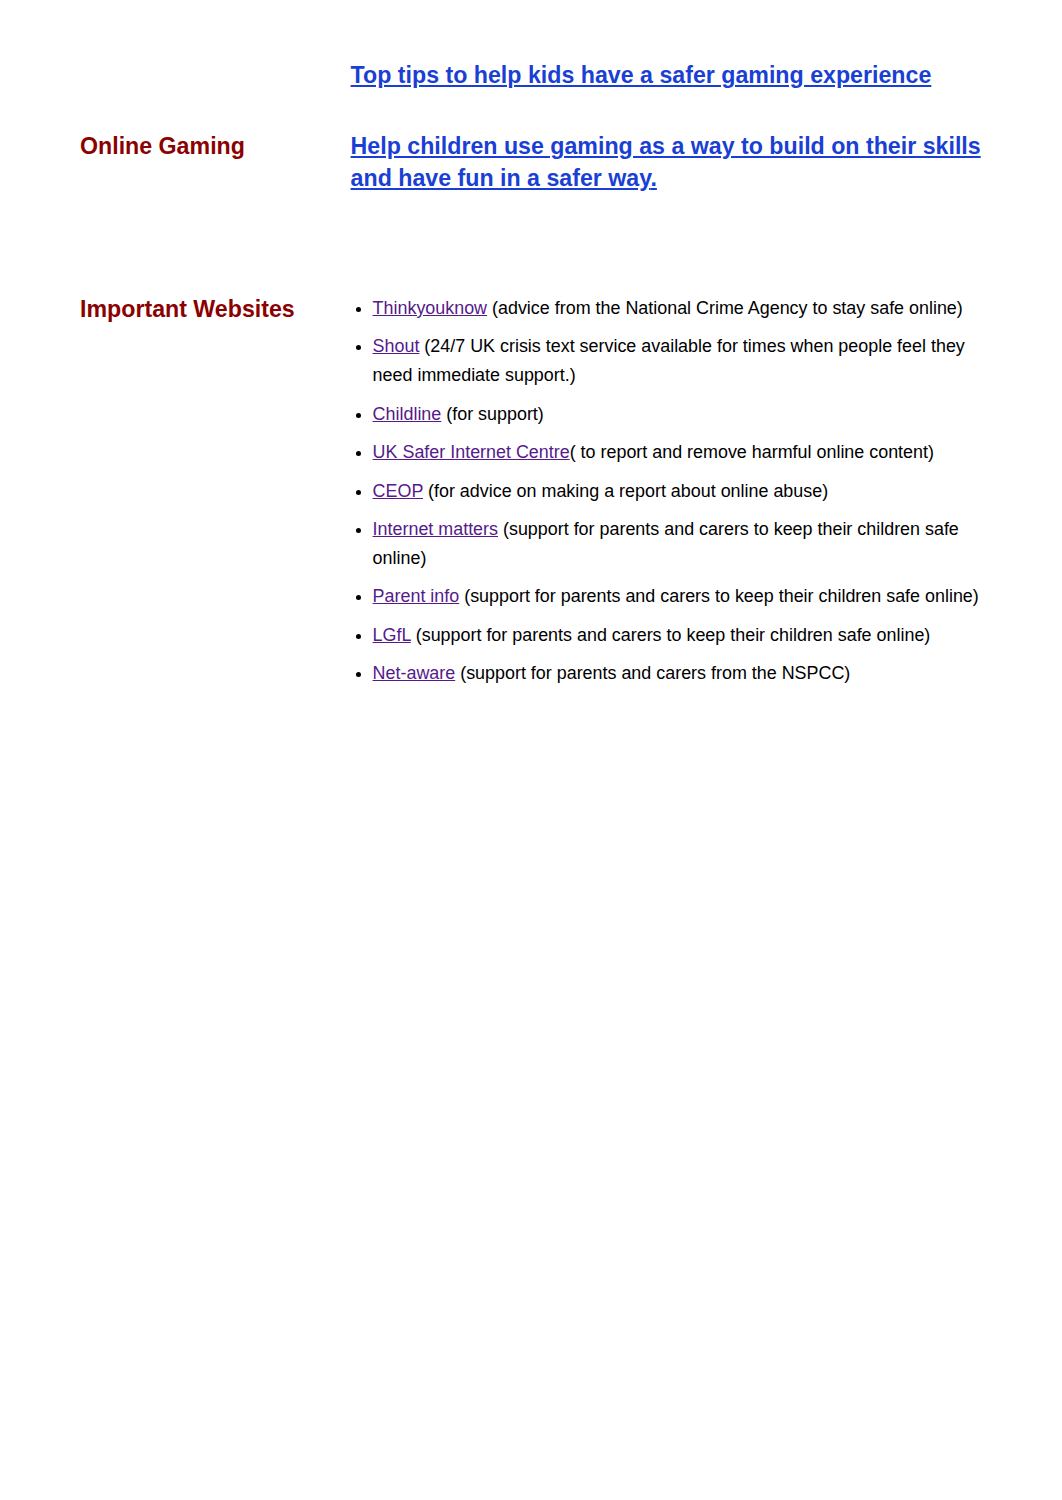| | Top tips to help kids have a safer gaming experience |
| Online Gaming | Help children use gaming as a way to build on their skills and have fun in a safer way . |
| Important Websites | Thinkyouknow (advice from the National Crime Agency to stay safe online) Shout (24/7 UK crisis text service available for times when people feel they need immediate support.) Childline (for support) UK Safer Internet Centre ( to report and remove harmful online content) CEOP (for advice on making a report about online abuse) Internet matters (support for parents and carers to keep their children safe online) Parent info (support for parents and carers to keep their children safe online) LGfL (support for parents and carers to keep their children safe online) Net-aware (support for parents and carers from the NSPCC) |